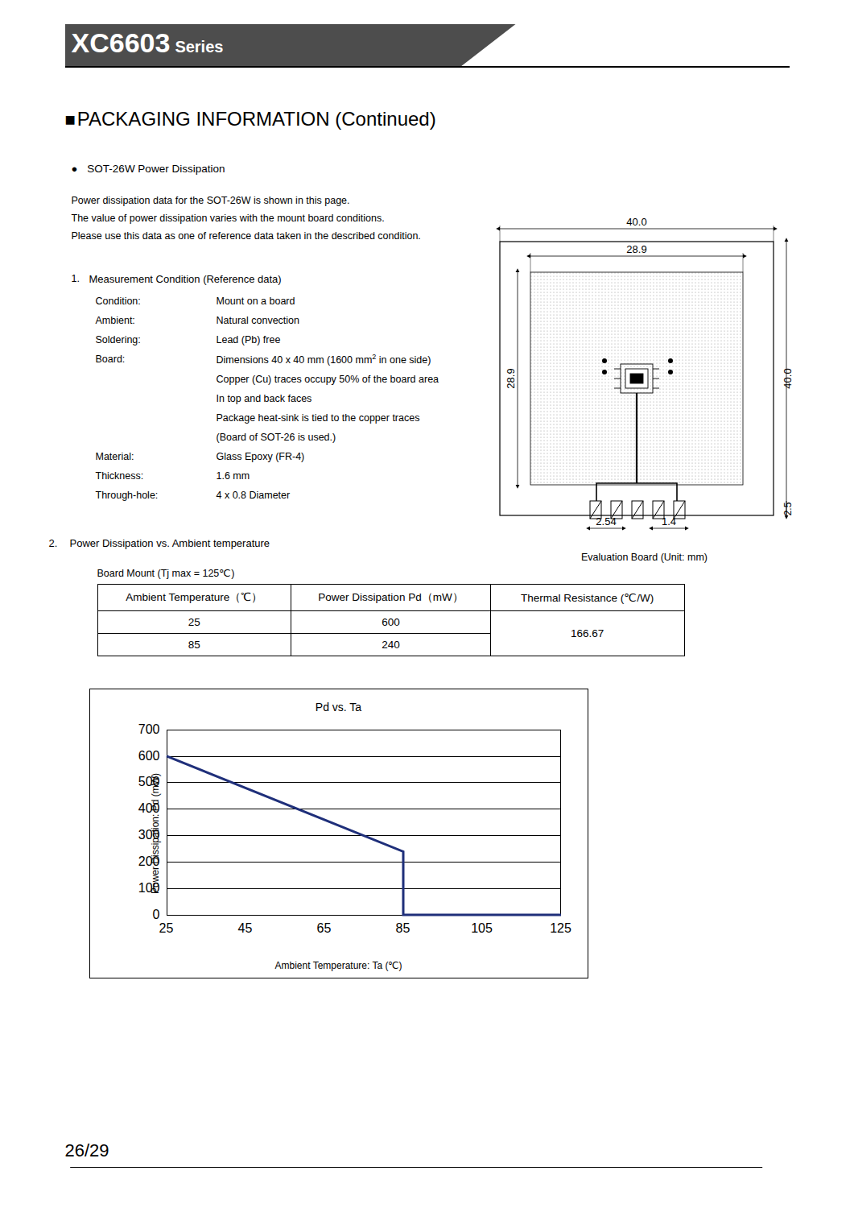XC6603Series
■PACKAGING INFORMATION (Continued)
●SOT-26W Power Dissipation
Power dissipation data for the SOT-26W is shown in this page.
The value of power dissipation varies with the mount board conditions.
Please use this data as one of reference data taken in the described condition.
1. Measurement Condition (Reference data)
| Condition: | Mount on a board |
| Ambient: | Natural convection |
| Soldering: | Lead (Pb) free |
| Board: | Dimensions 40 x 40 mm (1600 mm 2 in one side) |
| | Copper (Cu) traces occupy 50% of the board area |
| | In top and back faces |
| | Package heat-sink is tied to the copper traces |
| | (Board of SOT-26 is used.) |
| Material: | Glass Epoxy (FR-4) |
| Thickness: | 1.6 mm |
| Through-hole: | 4 x 0.8 Diameter |
40.0 28.9 28.9 40.0 2.5 2.54 1.4
Evaluation Board (Unit: mm)
2. Power Dissipation vs. Ambient temperature
Board Mount (Tj max = 125℃)
| Ambient Temperature（℃） | Power Dissipation Pd（mW） | Thermal Resistance (℃/W) |
| --- | --- | --- |
| 25 | 600 | 166.67 |
| 85 | 240 |
Pd vs. Ta
Power Dissipation: Pd (mW)
Ambient Temperature: Ta (℃)
700
600
500
400
300
200
100
0
25
45
65
85
105
125
26/29